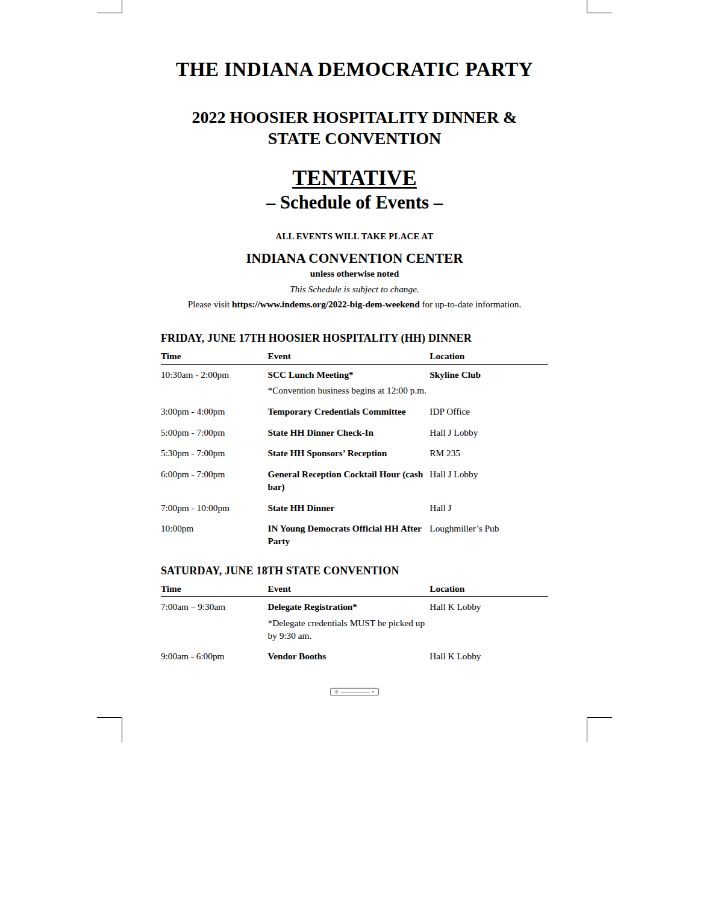THE INDIANA DEMOCRATIC PARTY
2022 HOOSIER HOSPITALITY DINNER &
STATE CONVENTION
TENTATIVE
– Schedule of Events –
ALL EVENTS WILL TAKE PLACE AT
INDIANA CONVENTION CENTER
unless otherwise noted
This Schedule is subject to change.
Please visit https://www.indems.org/2022-big-dem-weekend for up-to-date information.
FRIDAY, JUNE 17TH HOOSIER HOSPITALITY (HH) DINNER
| Time | Event | Location |
| --- | --- | --- |
| 10:30am - 2:00pm | SCC Lunch Meeting* *Convention business begins at 12:00 p.m. | Skyline Club |
| 3:00pm - 4:00pm | Temporary Credentials Committee | IDP Office |
| 5:00pm - 7:00pm | State HH Dinner Check-In | Hall J Lobby |
| 5:30pm - 7:00pm | State HH Sponsors’ Reception | RM 235 |
| 6:00pm - 7:00pm | General Reception Cocktail Hour (cash bar) | Hall J Lobby |
| 7:00pm - 10:00pm | State HH Dinner | Hall J |
| 10:00pm | IN Young Democrats Official HH After Party | Loughmiller’s Pub |
SATURDAY, JUNE 18TH STATE CONVENTION
| Time | Event | Location |
| --- | --- | --- |
| 7:00am – 9:30am | Delegate Registration* *Delegate credentials MUST be picked up by 9:30 am. | Hall K Lobby |
| 9:00am - 6:00pm | Vendor Booths | Hall K Lobby |
® ————— •